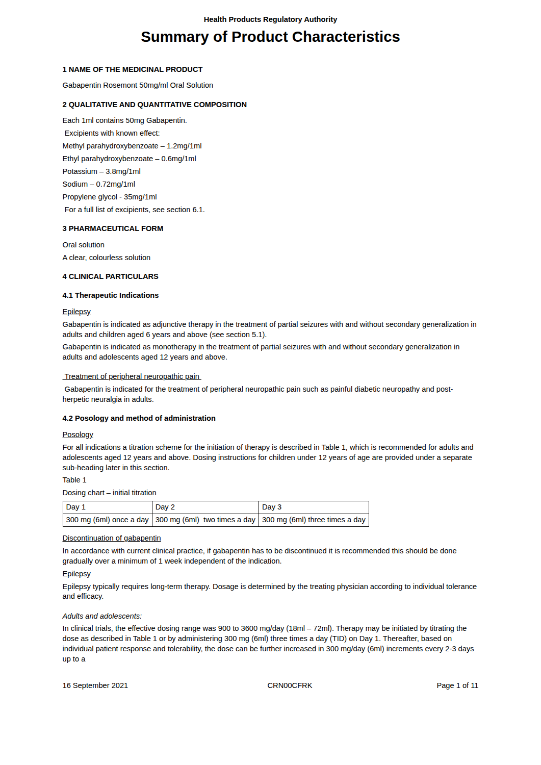Health Products Regulatory Authority
Summary of Product Characteristics
1 NAME OF THE MEDICINAL PRODUCT
Gabapentin Rosemont 50mg/ml Oral Solution
2 QUALITATIVE AND QUANTITATIVE COMPOSITION
Each 1ml contains 50mg Gabapentin.
Excipients with known effect:
Methyl parahydroxybenzoate – 1.2mg/1ml
Ethyl parahydroxybenzoate – 0.6mg/1ml
Potassium – 3.8mg/1ml
Sodium – 0.72mg/1ml
Propylene glycol - 35mg/1ml
For a full list of excipients, see section 6.1.
3 PHARMACEUTICAL FORM
Oral solution
A clear, colourless solution
4 CLINICAL PARTICULARS
4.1 Therapeutic Indications
Epilepsy
Gabapentin is indicated as adjunctive therapy in the treatment of partial seizures with and without secondary generalization in adults and children aged 6 years and above (see section 5.1).
Gabapentin is indicated as monotherapy in the treatment of partial seizures with and without secondary generalization in adults and adolescents aged 12 years and above.
Treatment of peripheral neuropathic pain
Gabapentin is indicated for the treatment of peripheral neuropathic pain such as painful diabetic neuropathy and post-herpetic neuralgia in adults.
4.2 Posology and method of administration
Posology
For all indications a titration scheme for the initiation of therapy is described in Table 1, which is recommended for adults and adolescents aged 12 years and above. Dosing instructions for children under 12 years of age are provided under a separate sub-heading later in this section.
Table 1
Dosing chart – initial titration
| Day 1 | Day 2 | Day 3 |
| 300 mg (6ml) once a day | 300 mg (6ml) two times a day | 300 mg (6ml) three times a day |
Discontinuation of gabapentin
In accordance with current clinical practice, if gabapentin has to be discontinued it is recommended this should be done gradually over a minimum of 1 week independent of the indication.
Epilepsy
Epilepsy typically requires long-term therapy. Dosage is determined by the treating physician according to individual tolerance and efficacy.
Adults and adolescents:
In clinical trials, the effective dosing range was 900 to 3600 mg/day (18ml – 72ml). Therapy may be initiated by titrating the dose as described in Table 1 or by administering 300 mg (6ml) three times a day (TID) on Day 1. Thereafter, based on individual patient response and tolerability, the dose can be further increased in 300 mg/day (6ml) increments every 2-3 days up to a
16 September 2021 CRN00CFRK Page 1 of 11